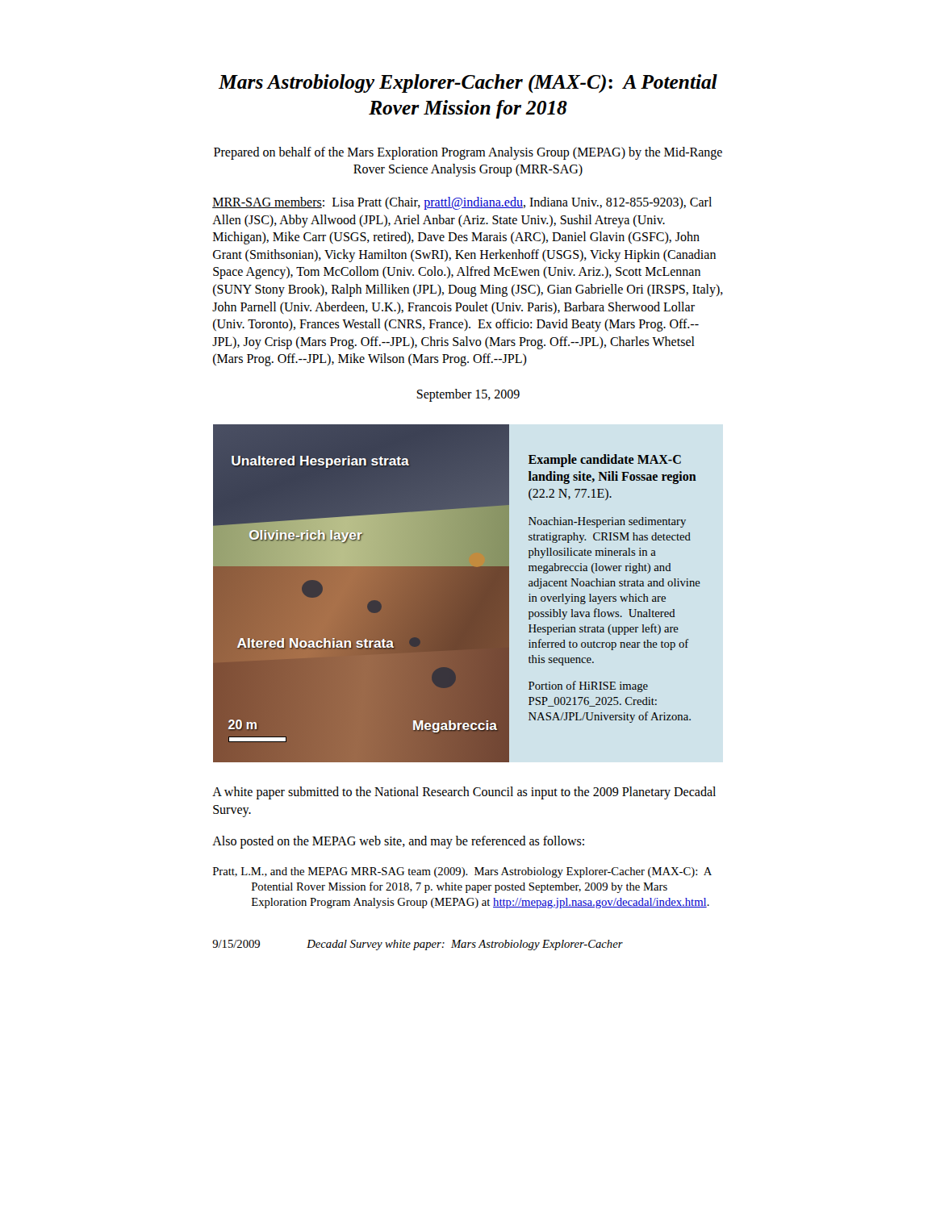Mars Astrobiology Explorer-Cacher (MAX-C): A Potential Rover Mission for 2018
Prepared on behalf of the Mars Exploration Program Analysis Group (MEPAG) by the Mid-Range Rover Science Analysis Group (MRR-SAG)
MRR-SAG members: Lisa Pratt (Chair, prattl@indiana.edu, Indiana Univ., 812-855-9203), Carl Allen (JSC), Abby Allwood (JPL), Ariel Anbar (Ariz. State Univ.), Sushil Atreya (Univ. Michigan), Mike Carr (USGS, retired), Dave Des Marais (ARC), Daniel Glavin (GSFC), John Grant (Smithsonian), Vicky Hamilton (SwRI), Ken Herkenhoff (USGS), Vicky Hipkin (Canadian Space Agency), Tom McCollom (Univ. Colo.), Alfred McEwen (Univ. Ariz.), Scott McLennan (SUNY Stony Brook), Ralph Milliken (JPL), Doug Ming (JSC), Gian Gabrielle Ori (IRSPS, Italy), John Parnell (Univ. Aberdeen, U.K.), Francois Poulet (Univ. Paris), Barbara Sherwood Lollar (Univ. Toronto), Frances Westall (CNRS, France). Ex officio: David Beaty (Mars Prog. Off.--JPL), Joy Crisp (Mars Prog. Off.--JPL), Chris Salvo (Mars Prog. Off.--JPL), Charles Whetsel (Mars Prog. Off.--JPL), Mike Wilson (Mars Prog. Off.--JPL)
September 15, 2009
Unaltered Hesperian strata
Olivine-rich layer
Altered Noachian strata
Megabreccia
20 m
Example candidate MAX-C landing site, Nili Fossae region (22.2 N, 77.1E).
Noachian-Hesperian sedimentary stratigraphy. CRISM has detected phyllosilicate minerals in a megabreccia (lower right) and adjacent Noachian strata and olivine in overlying layers which are possibly lava flows. Unaltered Hesperian strata (upper left) are inferred to outcrop near the top of this sequence.
Portion of HiRISE image PSP_002176_2025. Credit: NASA/JPL/University of Arizona.
A white paper submitted to the National Research Council as input to the 2009 Planetary Decadal Survey.
Also posted on the MEPAG web site, and may be referenced as follows:
Pratt, L.M., and the MEPAG MRR-SAG team (2009). Mars Astrobiology Explorer-Cacher (MAX-C): A Potential Rover Mission for 2018, 7 p. white paper posted September, 2009 by the Mars Exploration Program Analysis Group (MEPAG) at http://mepag.jpl.nasa.gov/decadal/index.html.
9/15/2009 Decadal Survey white paper: Mars Astrobiology Explorer-Cacher